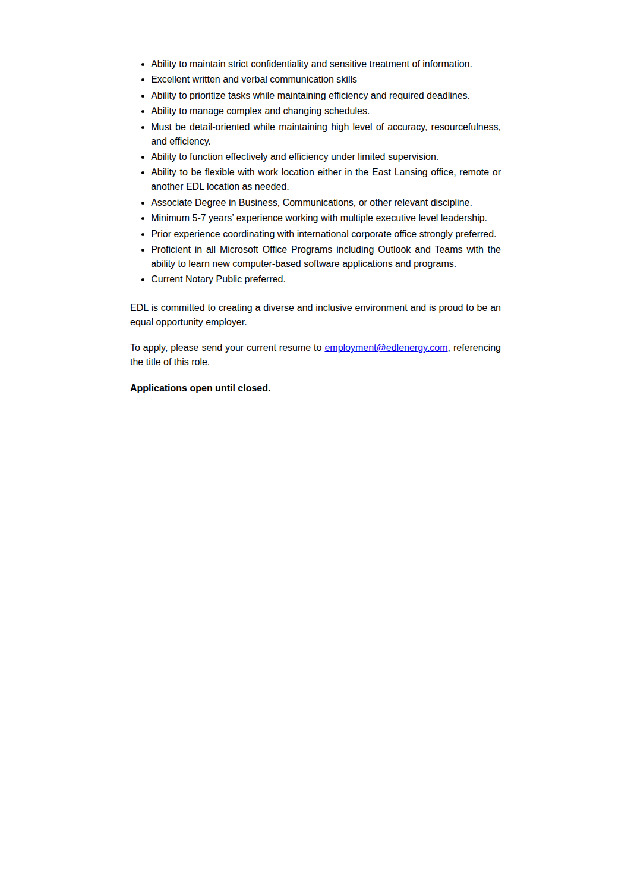Ability to maintain strict confidentiality and sensitive treatment of information.
Excellent written and verbal communication skills
Ability to prioritize tasks while maintaining efficiency and required deadlines.
Ability to manage complex and changing schedules.
Must be detail-oriented while maintaining high level of accuracy, resourcefulness, and efficiency.
Ability to function effectively and efficiency under limited supervision.
Ability to be flexible with work location either in the East Lansing office, remote or another EDL location as needed.
Associate Degree in Business, Communications, or other relevant discipline.
Minimum 5-7 years’ experience working with multiple executive level leadership.
Prior experience coordinating with international corporate office strongly preferred.
Proficient in all Microsoft Office Programs including Outlook and Teams with the ability to learn new computer-based software applications and programs.
Current Notary Public preferred.
EDL is committed to creating a diverse and inclusive environment and is proud to be an equal opportunity employer.
To apply, please send your current resume to employment@edlenergy.com, referencing the title of this role.
Applications open until closed.